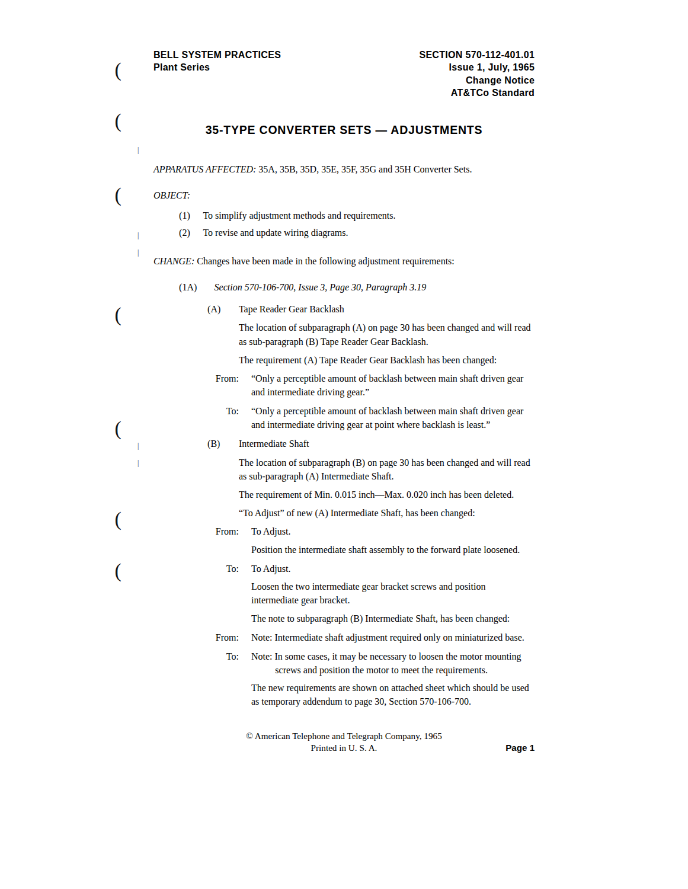(((((((
|
|
|
|
|
BELL SYSTEM PRACTICES
Plant Series
SECTION 570-112-401.01
Issue 1, July, 1965
Change Notice
AT&TCo Standard
35-TYPE CONVERTER SETS — ADJUSTMENTS
APPARATUS AFFECTED: 35A, 35B, 35D, 35E, 35F, 35G and 35H Converter Sets.
OBJECT:
(1)
To simplify adjustment methods and requirements.
(2)
To revise and update wiring diagrams.
CHANGE: Changes have been made in the following adjustment requirements:
(1A)
Section 570-106-700, Issue 3, Page 30, Paragraph 3.19
(A)
Tape Reader Gear Backlash
The location of subparagraph (A) on page 30 has been changed and will read as sub-paragraph (B) Tape Reader Gear Backlash.
The requirement (A) Tape Reader Gear Backlash has been changed:
From:
“Only a perceptible amount of backlash between main shaft driven gear and intermediate driving gear.”
To:
“Only a perceptible amount of backlash between main shaft driven gear and intermediate driving gear at point where backlash is least.”
(B)
Intermediate Shaft
The location of subparagraph (B) on page 30 has been changed and will read as sub-paragraph (A) Intermediate Shaft.
The requirement of Min. 0.015 inch—Max. 0.020 inch has been deleted.
“To Adjust” of new (A) Intermediate Shaft, has been changed:
From:
To Adjust.
Position the intermediate shaft assembly to the forward plate loosened.
To:
To Adjust.
Loosen the two intermediate gear bracket screws and position intermediate gear bracket.
The note to subparagraph (B) Intermediate Shaft, has been changed:
From:
Note: Intermediate shaft adjustment required only on miniaturized base.
To:
Note: In some cases, it may be necessary to loosen the motor mounting screws and position the motor to meet the requirements.
The new requirements are shown on attached sheet which should be used as temporary addendum to page 30, Section 570-106-700.
© American Telephone and Telegraph Company, 1965
Printed in U. S. A.
Page 1